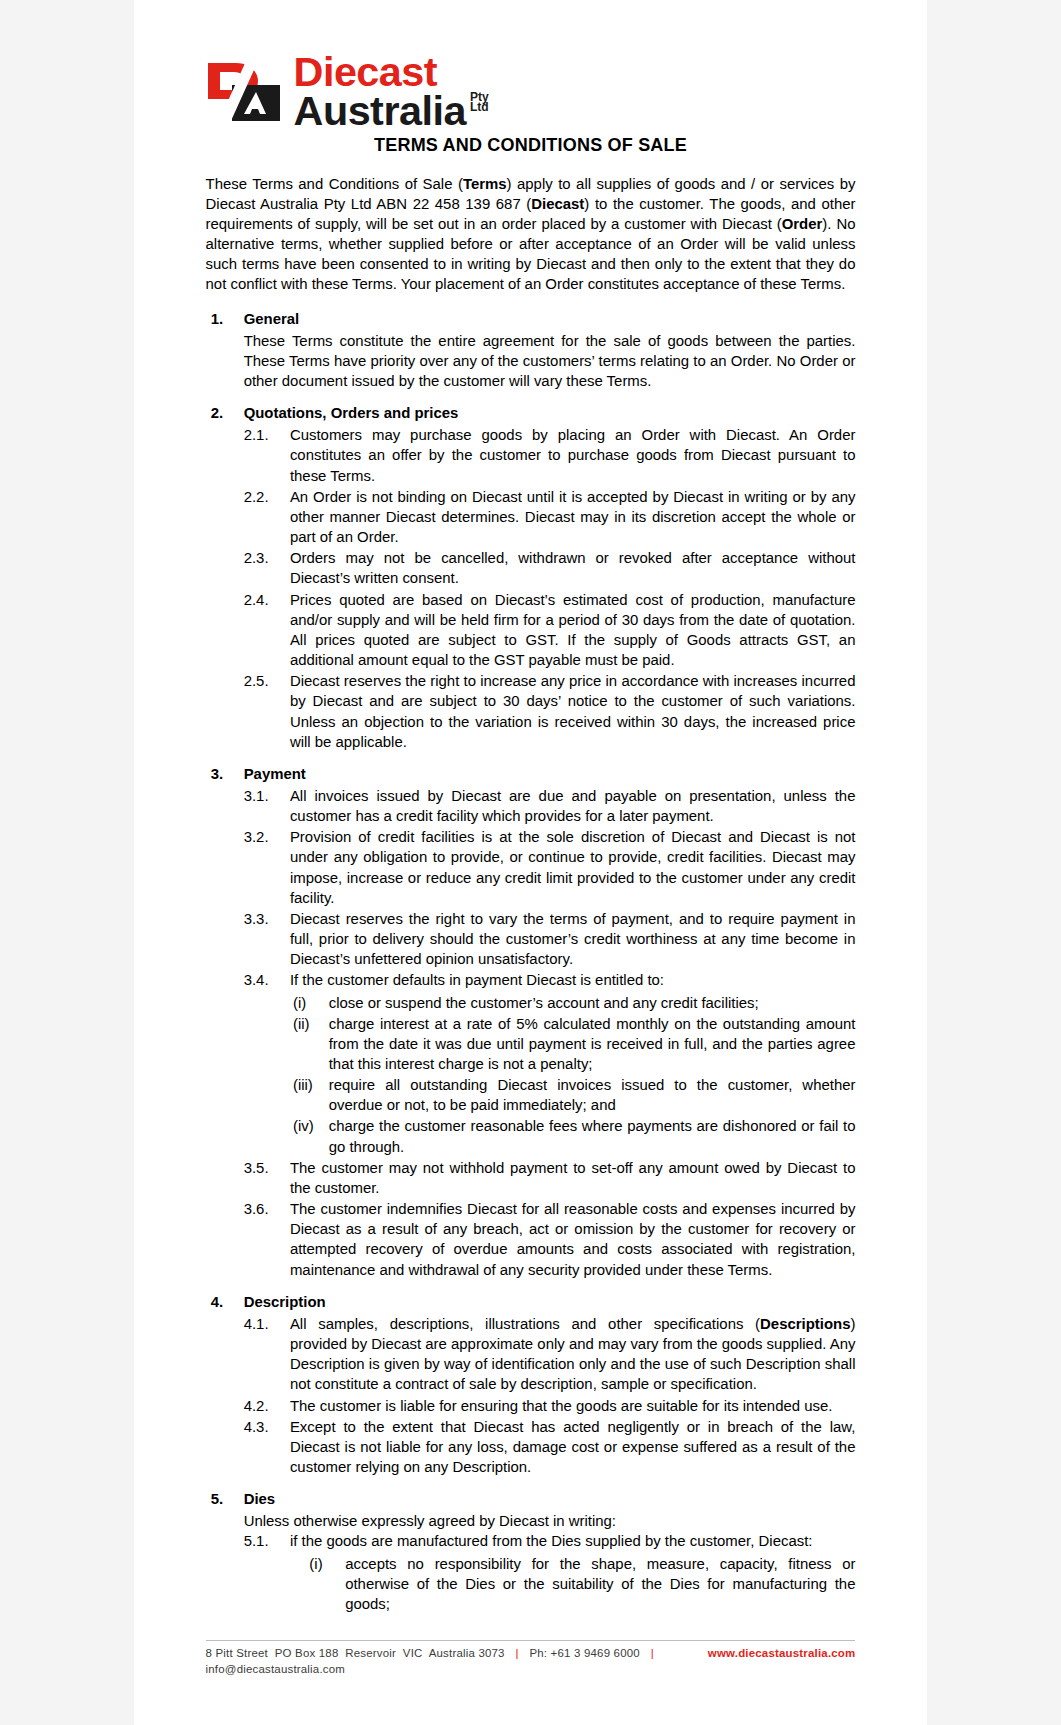Diecast AustraliaPty
Ltd
TERMS AND CONDITIONS OF SALE
These Terms and Conditions of Sale (Terms) apply to all supplies of goods and / or services by Diecast Australia Pty Ltd ABN 22 458 139 687 (Diecast) to the customer. The goods, and other requirements of supply, will be set out in an order placed by a customer with Diecast (Order). No alternative terms, whether supplied before or after acceptance of an Order will be valid unless such terms have been consented to in writing by Diecast and then only to the extent that they do not conflict with these Terms. Your placement of an Order constitutes acceptance of these Terms.
General
These Terms constitute the entire agreement for the sale of goods between the parties. These Terms have priority over any of the customers’ terms relating to an Order. No Order or other document issued by the customer will vary these Terms.
Quotations, Orders and prices
Customers may purchase goods by placing an Order with Diecast. An Order constitutes an offer by the customer to purchase goods from Diecast pursuant to these Terms.
An Order is not binding on Diecast until it is accepted by Diecast in writing or by any other manner Diecast determines. Diecast may in its discretion accept the whole or part of an Order.
Orders may not be cancelled, withdrawn or revoked after acceptance without Diecast’s written consent.
Prices quoted are based on Diecast’s estimated cost of production, manufacture and/or supply and will be held firm for a period of 30 days from the date of quotation. All prices quoted are subject to GST. If the supply of Goods attracts GST, an additional amount equal to the GST payable must be paid.
Diecast reserves the right to increase any price in accordance with increases incurred by Diecast and are subject to 30 days’ notice to the customer of such variations. Unless an objection to the variation is received within 30 days, the increased price will be applicable.
Payment
All invoices issued by Diecast are due and payable on presentation, unless the customer has a credit facility which provides for a later payment.
Provision of credit facilities is at the sole discretion of Diecast and Diecast is not under any obligation to provide, or continue to provide, credit facilities. Diecast may impose, increase or reduce any credit limit provided to the customer under any credit facility.
Diecast reserves the right to vary the terms of payment, and to require payment in full, prior to delivery should the customer’s credit worthiness at any time become in Diecast’s unfettered opinion unsatisfactory.
If the customer defaults in payment Diecast is entitled to:
close or suspend the customer’s account and any credit facilities;
charge interest at a rate of 5% calculated monthly on the outstanding amount from the date it was due until payment is received in full, and the parties agree that this interest charge is not a penalty;
require all outstanding Diecast invoices issued to the customer, whether overdue or not, to be paid immediately; and
charge the customer reasonable fees where payments are dishonored or fail to go through.
The customer may not withhold payment to set-off any amount owed by Diecast to the customer.
The customer indemnifies Diecast for all reasonable costs and expenses incurred by Diecast as a result of any breach, act or omission by the customer for recovery or attempted recovery of overdue amounts and costs associated with registration, maintenance and withdrawal of any security provided under these Terms.
Description
All samples, descriptions, illustrations and other specifications (Descriptions) provided by Diecast are approximate only and may vary from the goods supplied. Any Description is given by way of identification only and the use of such Description shall not constitute a contract of sale by description, sample or specification.
The customer is liable for ensuring that the goods are suitable for its intended use.
Except to the extent that Diecast has acted negligently or in breach of the law, Diecast is not liable for any loss, damage cost or expense suffered as a result of the customer relying on any Description.
Dies
Unless otherwise expressly agreed by Diecast in writing:
if the goods are manufactured from the Dies supplied by the customer, Diecast:
accepts no responsibility for the shape, measure, capacity, fitness or otherwise of the Dies or the suitability of the Dies for manufacturing the goods;
8 Pitt Street PO Box 188 Reservoir VIC Australia 3073 | Ph: +61 3 9469 6000 | info@diecastaustralia.com
www.diecastaustralia.com